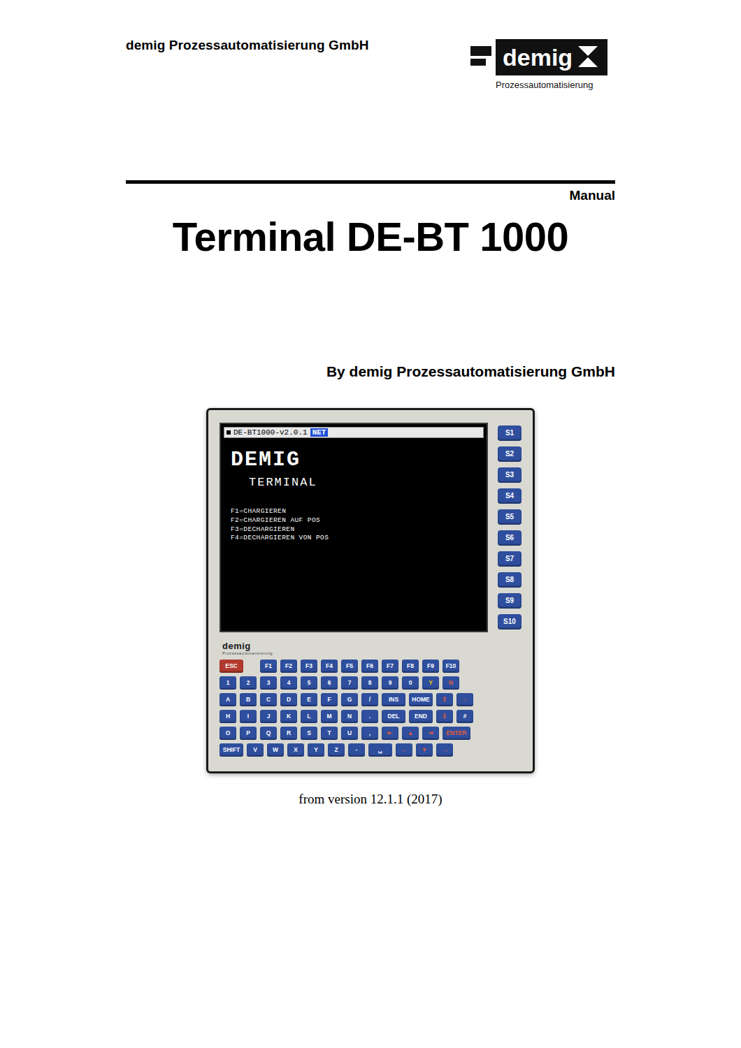demig Prozessautomatisierung GmbH
demig Prozessautomatisierung
Manual
Terminal DE-BT 1000
By demig Prozessautomatisierung GmbH
DE-BT1000-v2.0.1 NET
DEMIG
TERMINAL
F1=CHARGIEREN
F2=CHARGIEREN AUF POS
F3=DECHARGIEREN
F4=DECHARGIEREN VON POS
S1
S2
S3
S4
S5
S6
S7
S8
S9
S10
demigProzessautomatisierung
ESC
F1
F2
F3
F4
F5
F6
F7
F8
F9
F10
1
2
3
4
5
6
7
8
9
0
Y
N
A
B
C
D
E
F
G
/
INS
HOME
⇧
←
H
I
J
K
L
M
N
.
DEL
END
⇩
#
O
P
Q
R
S
T
U
,
⇤
▲
⇥
ENTER
SHIFT
V
W
X
Y
Z
-
␣
←
▼
→
from version 12.1.1 (2017)